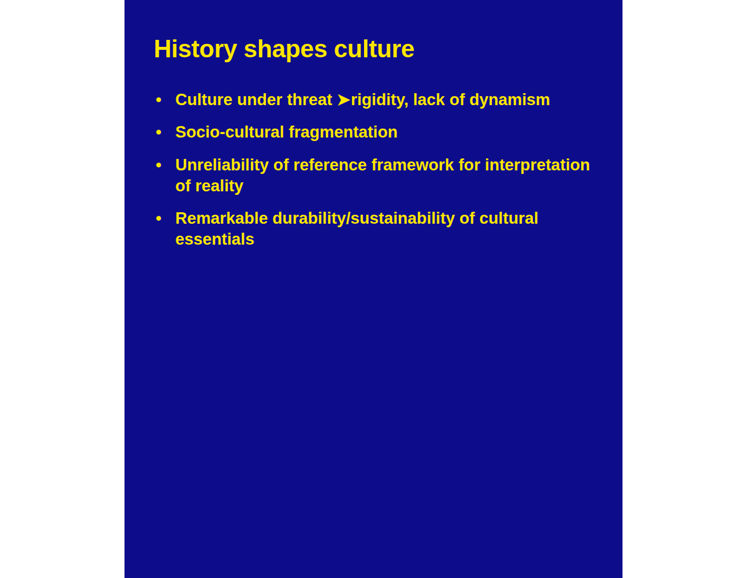History shapes culture
Culture under threat ➤rigidity, lack of dynamism
Socio-cultural fragmentation
Unreliability of reference framework for interpretation of reality
Remarkable durability/sustainability of cultural essentials